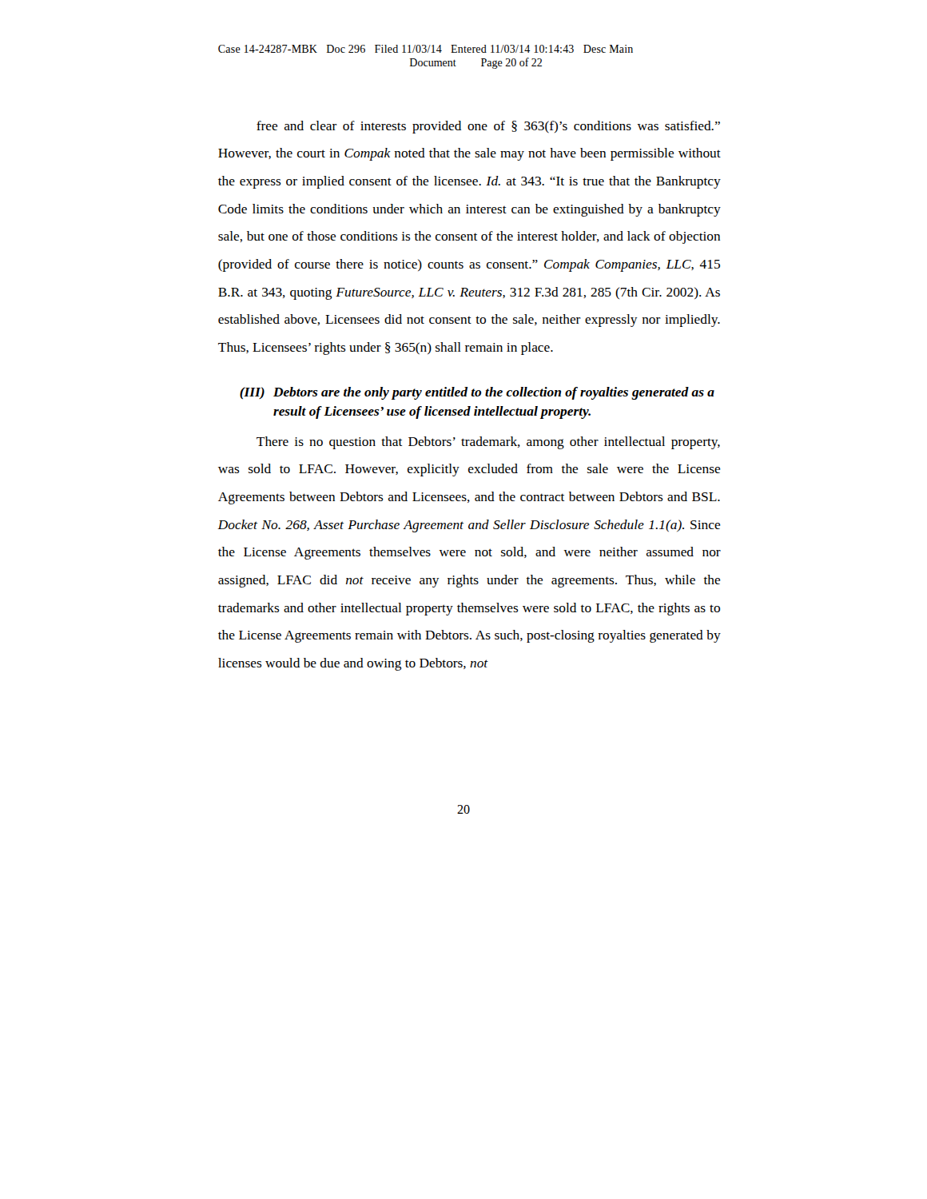Case 14-24287-MBK Doc 296 Filed 11/03/14 Entered 11/03/14 10:14:43 Desc Main
Document Page 20 of 22
free and clear of interests provided one of § 363(f)’s conditions was satisfied.” However, the court in Compak noted that the sale may not have been permissible without the express or implied consent of the licensee. Id. at 343. “It is true that the Bankruptcy Code limits the conditions under which an interest can be extinguished by a bankruptcy sale, but one of those conditions is the consent of the interest holder, and lack of objection (provided of course there is notice) counts as consent.” Compak Companies, LLC, 415 B.R. at 343, quoting FutureSource, LLC v. Reuters, 312 F.3d 281, 285 (7th Cir. 2002). As established above, Licensees did not consent to the sale, neither expressly nor impliedly. Thus, Licensees’ rights under § 365(n) shall remain in place.
(III)
Debtors are the only party entitled to the collection of royalties generated as a result of Licensees’ use of licensed intellectual property.
There is no question that Debtors’ trademark, among other intellectual property, was sold to LFAC. However, explicitly excluded from the sale were the License Agreements between Debtors and Licensees, and the contract between Debtors and BSL. Docket No. 268, Asset Purchase Agreement and Seller Disclosure Schedule 1.1(a). Since the License Agreements themselves were not sold, and were neither assumed nor assigned, LFAC did not receive any rights under the agreements. Thus, while the trademarks and other intellectual property themselves were sold to LFAC, the rights as to the License Agreements remain with Debtors. As such, post-closing royalties generated by licenses would be due and owing to Debtors, not
20